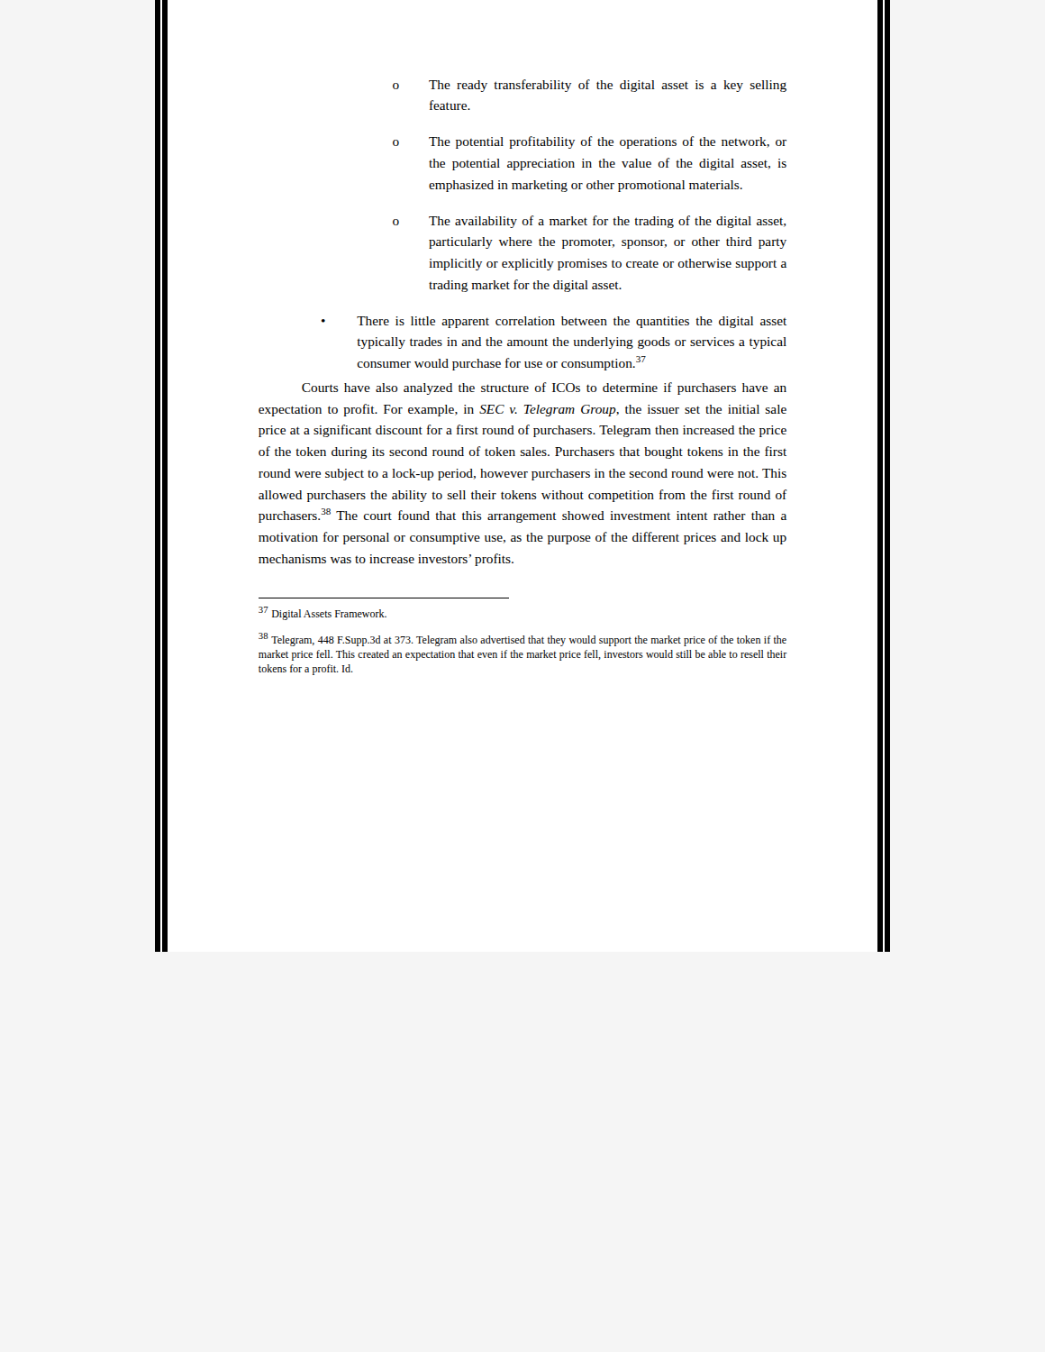o
The ready transferability of the digital asset is a key selling feature.
o
The potential profitability of the operations of the network, or the potential appreciation in the value of the digital asset, is emphasized in marketing or other promotional materials.
o
The availability of a market for the trading of the digital asset, particularly where the promoter, sponsor, or other third party implicitly or explicitly promises to create or otherwise support a trading market for the digital asset.
•
There is little apparent correlation between the quantities the digital asset typically trades in and the amount the underlying goods or services a typical consumer would purchase for use or consumption.37
Courts have also analyzed the structure of ICOs to determine if purchasers have an expectation to profit. For example, in SEC v. Telegram Group, the issuer set the initial sale price at a significant discount for a first round of purchasers. Telegram then increased the price of the token during its second round of token sales. Purchasers that bought tokens in the first round were subject to a lock-up period, however purchasers in the second round were not. This allowed purchasers the ability to sell their tokens without competition from the first round of purchasers.38 The court found that this arrangement showed investment intent rather than a motivation for personal or consumptive use, as the purpose of the different prices and lock up mechanisms was to increase investors’ profits.
37 Digital Assets Framework.
38 Telegram, 448 F.Supp.3d at 373. Telegram also advertised that they would support the market price of the token if the market price fell. This created an expectation that even if the market price fell, investors would still be able to resell their tokens for a profit. Id.